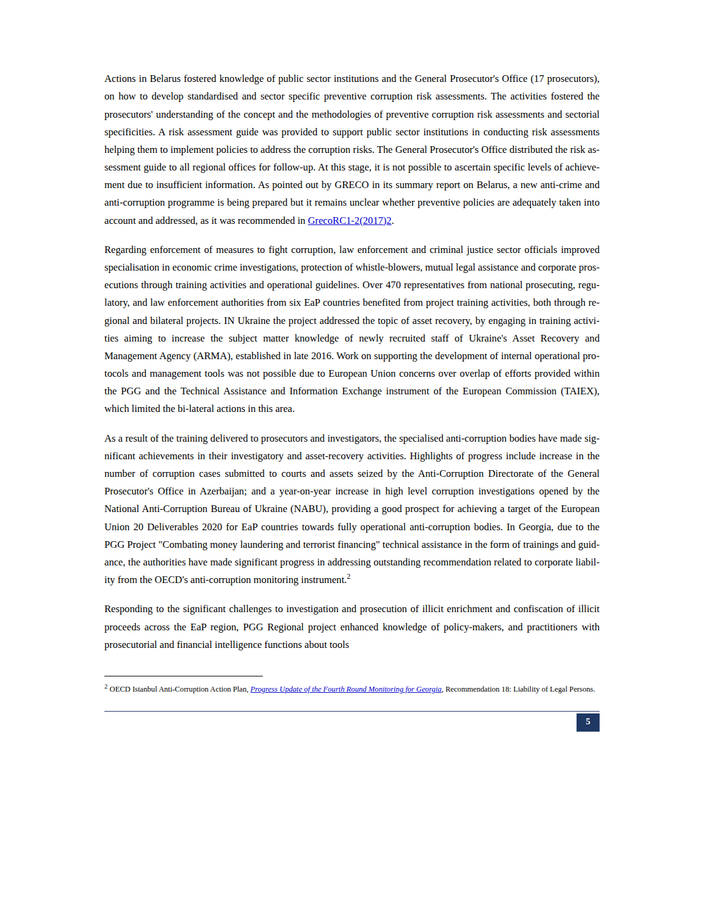Actions in Belarus fostered knowledge of public sector institutions and the General Prosecutor's Office (17 prosecutors), on how to develop standardised and sector specific preventive corruption risk assessments. The activities fostered the prosecutors' understanding of the concept and the methodologies of preventive corruption risk assessments and sectorial specificities. A risk assessment guide was provided to support public sector institutions in conducting risk assessments helping them to implement policies to address the corruption risks. The General Prosecutor's Office distributed the risk assessment guide to all regional offices for follow-up. At this stage, it is not possible to ascertain specific levels of achievement due to insufficient information. As pointed out by GRECO in its summary report on Belarus, a new anti-crime and anti-corruption programme is being prepared but it remains unclear whether preventive policies are adequately taken into account and addressed, as it was recommended in GrecoRC1-2(2017)2.
Regarding enforcement of measures to fight corruption, law enforcement and criminal justice sector officials improved specialisation in economic crime investigations, protection of whistle-blowers, mutual legal assistance and corporate prosecutions through training activities and operational guidelines. Over 470 representatives from national prosecuting, regulatory, and law enforcement authorities from six EaP countries benefited from project training activities, both through regional and bilateral projects. IN Ukraine the project addressed the topic of asset recovery, by engaging in training activities aiming to increase the subject matter knowledge of newly recruited staff of Ukraine's Asset Recovery and Management Agency (ARMA), established in late 2016. Work on supporting the development of internal operational protocols and management tools was not possible due to European Union concerns over overlap of efforts provided within the PGG and the Technical Assistance and Information Exchange instrument of the European Commission (TAIEX), which limited the bi-lateral actions in this area.
As a result of the training delivered to prosecutors and investigators, the specialised anti-corruption bodies have made significant achievements in their investigatory and asset-recovery activities. Highlights of progress include increase in the number of corruption cases submitted to courts and assets seized by the Anti-Corruption Directorate of the General Prosecutor's Office in Azerbaijan; and a year-on-year increase in high level corruption investigations opened by the National Anti-Corruption Bureau of Ukraine (NABU), providing a good prospect for achieving a target of the European Union 20 Deliverables 2020 for EaP countries towards fully operational anti-corruption bodies. In Georgia, due to the PGG Project "Combating money laundering and terrorist financing" technical assistance in the form of trainings and guidance, the authorities have made significant progress in addressing outstanding recommendation related to corporate liability from the OECD's anti-corruption monitoring instrument.2
Responding to the significant challenges to investigation and prosecution of illicit enrichment and confiscation of illicit proceeds across the EaP region, PGG Regional project enhanced knowledge of policy-makers, and practitioners with prosecutorial and financial intelligence functions about tools
2 OECD Istanbul Anti-Corruption Action Plan, Progress Update of the Fourth Round Monitoring for Georgia, Recommendation 18: Liability of Legal Persons.
5